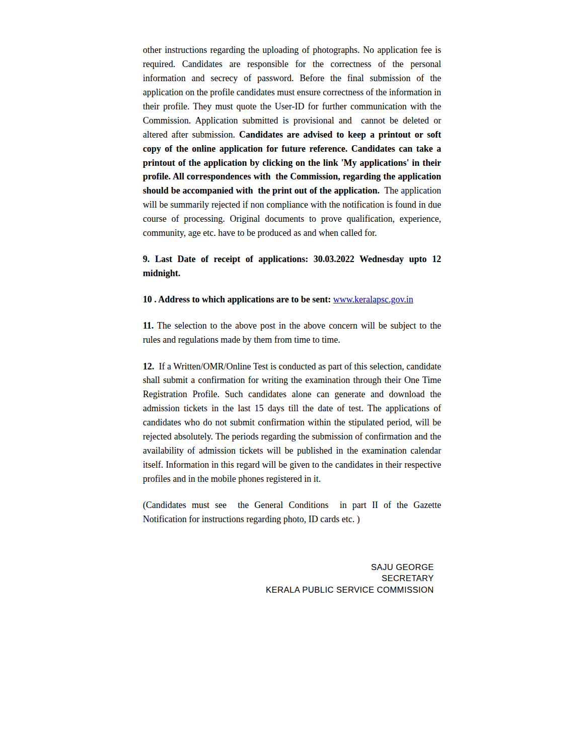other instructions regarding the uploading of photographs. No application fee is required. Candidates are responsible for the correctness of the personal information and secrecy of password. Before the final submission of the application on the profile candidates must ensure correctness of the information in their profile. They must quote the User-ID for further communication with the Commission. Application submitted is provisional and cannot be deleted or altered after submission. Candidates are advised to keep a printout or soft copy of the online application for future reference. Candidates can take a printout of the application by clicking on the link 'My applications' in their profile. All correspondences with the Commission, regarding the application should be accompanied with the print out of the application. The application will be summarily rejected if non compliance with the notification is found in due course of processing. Original documents to prove qualification, experience, community, age etc. have to be produced as and when called for.
9. Last Date of receipt of applications: 30.03.2022 Wednesday upto 12 midnight.
10 . Address to which applications are to be sent: www.keralapsc.gov.in
11. The selection to the above post in the above concern will be subject to the rules and regulations made by them from time to time.
12. If a Written/OMR/Online Test is conducted as part of this selection, candidate shall submit a confirmation for writing the examination through their One Time Registration Profile. Such candidates alone can generate and download the admission tickets in the last 15 days till the date of test. The applications of candidates who do not submit confirmation within the stipulated period, will be rejected absolutely. The periods regarding the submission of confirmation and the availability of admission tickets will be published in the examination calendar itself. Information in this regard will be given to the candidates in their respective profiles and in the mobile phones registered in it.
(Candidates must see the General Conditions in part II of the Gazette Notification for instructions regarding photo, ID cards etc. )
SAJU GEORGE
SECRETARY
KERALA PUBLIC SERVICE COMMISSION